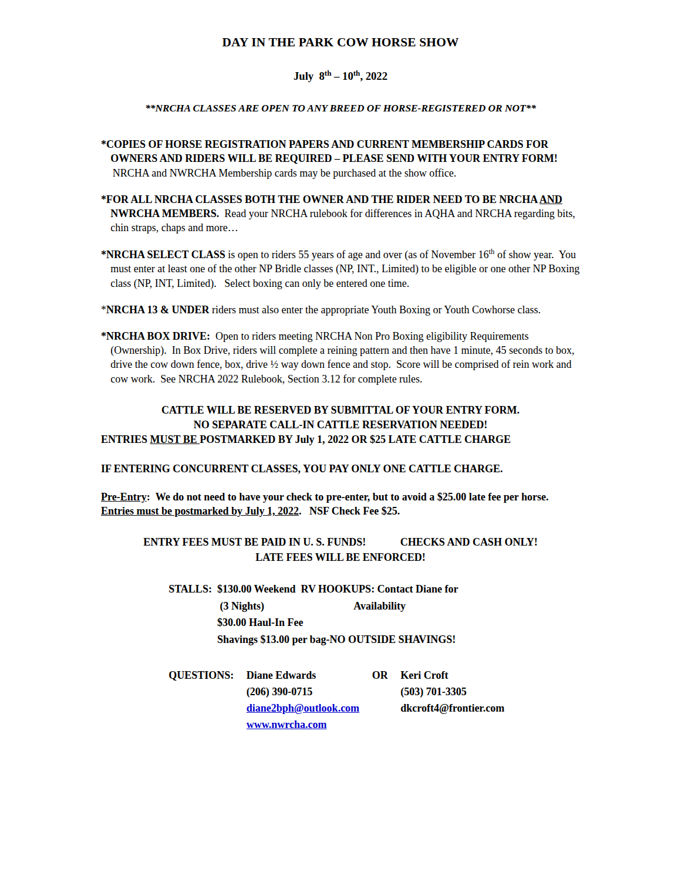DAY IN THE PARK COW HORSE SHOW
July 8th – 10th, 2022
**NRCHA CLASSES ARE OPEN TO ANY BREED OF HORSE-REGISTERED OR NOT**
*COPIES OF HORSE REGISTRATION PAPERS AND CURRENT MEMBERSHIP CARDS FOR OWNERS AND RIDERS WILL BE REQUIRED – PLEASE SEND WITH YOUR ENTRY FORM!
NRCHA and NWRCHA Membership cards may be purchased at the show office.
*FOR ALL NRCHA CLASSES BOTH THE OWNER AND THE RIDER NEED TO BE NRCHA AND NWRCHA MEMBERS. Read your NRCHA rulebook for differences in AQHA and NRCHA regarding bits, chin straps, chaps and more…
*NRCHA SELECT CLASS is open to riders 55 years of age and over (as of November 16th of show year. You must enter at least one of the other NP Bridle classes (NP, INT., Limited) to be eligible or one other NP Boxing class (NP, INT, Limited). Select boxing can only be entered one time.
*NRCHA 13 & UNDER riders must also enter the appropriate Youth Boxing or Youth Cowhorse class.
*NRCHA BOX DRIVE: Open to riders meeting NRCHA Non Pro Boxing eligibility Requirements (Ownership). In Box Drive, riders will complete a reining pattern and then have 1 minute, 45 seconds to box, drive the cow down fence, box, drive ½ way down fence and stop. Score will be comprised of rein work and cow work. See NRCHA 2022 Rulebook, Section 3.12 for complete rules.
CATTLE WILL BE RESERVED BY SUBMITTAL OF YOUR ENTRY FORM.
NO SEPARATE CALL-IN CATTLE RESERVATION NEEDED!
ENTRIES MUST BE POSTMARKED BY July 1, 2022 OR $25 LATE CATTLE CHARGE
IF ENTERING CONCURRENT CLASSES, YOU PAY ONLY ONE CATTLE CHARGE.
Pre-Entry: We do not need to have your check to pre-enter, but to avoid a $25.00 late fee per horse. Entries must be postmarked by July 1, 2022. NSF Check Fee $25.
ENTRY FEES MUST BE PAID IN U. S. FUNDS! CHECKS AND CASH ONLY!
LATE FEES WILL BE ENFORCED!
| STALLS: | $130.00 Weekend | RV HOOKUPS: Contact Diane for |
| | (3 Nights) | Availability |
| | $30.00 Haul-In Fee |
| | Shavings $13.00 per bag-NO OUTSIDE SHAVINGS! |
| QUESTIONS: | Diane Edwards | OR | Keri Croft |
| | (206) 390-0715 | | (503) 701-3305 |
| | diane2bph@outlook.com | | dkcroft4@frontier.com |
| | www.nwrcha.com | | |